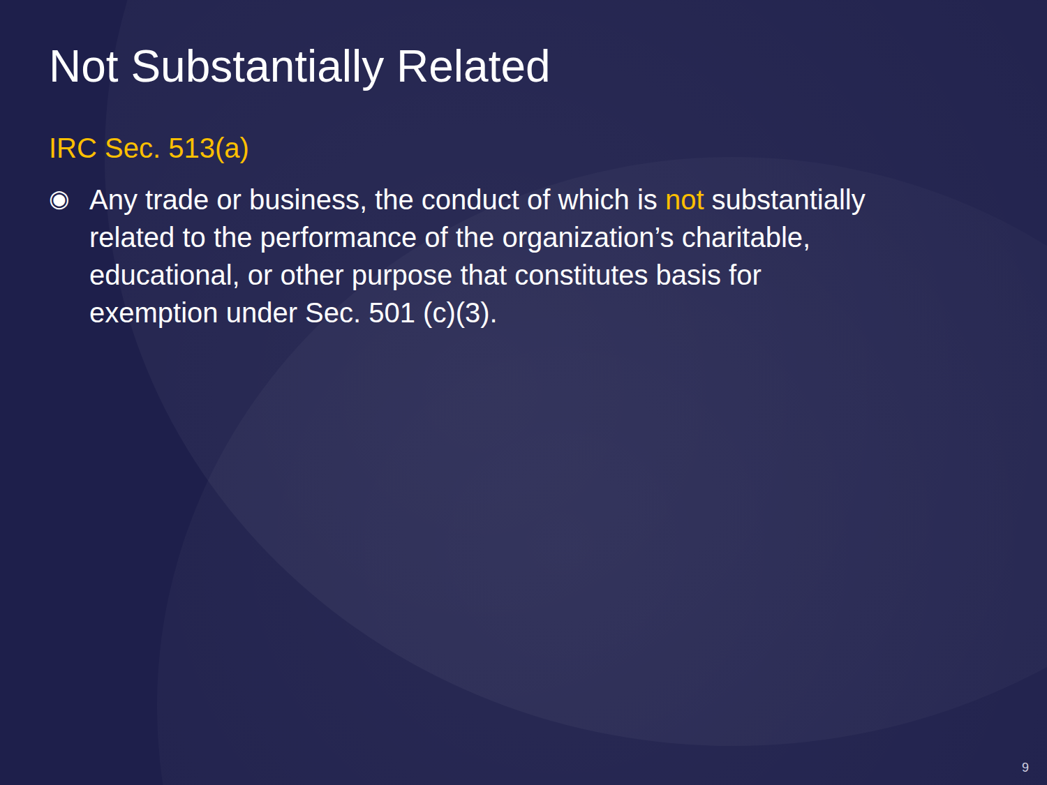Not Substantially Related
IRC Sec. 513(a)
Any trade or business, the conduct of which is not substantially related to the performance of the organization’s charitable, educational, or other purpose that constitutes basis for exemption under Sec. 501 (c)(3).
9